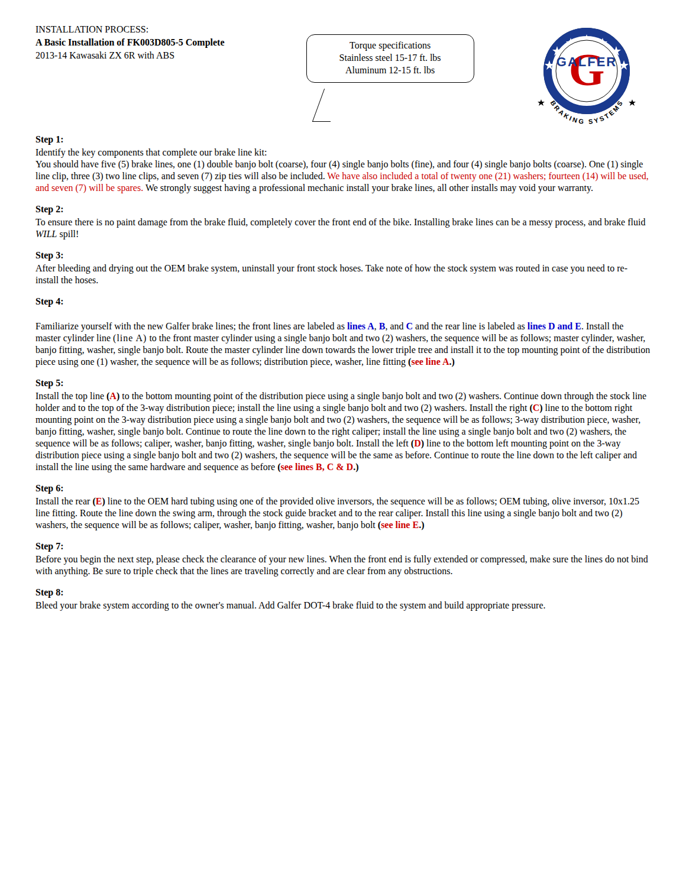INSTALLATION PROCESS:
A Basic Installation of FK003D805-5 Complete
2013-14 Kawasaki ZX 6R with ABS
Torque specifications
Stainless steel 15-17 ft. lbs
Aluminum 12-15 ft. lbs
G GALFER BRAKING SYSTEMS
Step 1:
Identify the key components that complete our brake line kit:
You should have five (5) brake lines, one (1) double banjo bolt (coarse), four (4) single banjo bolts (fine), and four (4) single banjo bolts (coarse). One (1) single line clip, three (3) two line clips, and seven (7) zip ties will also be included. We have also included a total of twenty one (21) washers; fourteen (14) will be used, and seven (7) will be spares. We strongly suggest having a professional mechanic install your brake lines, all other installs may void your warranty.
Step 2:
To ensure there is no paint damage from the brake fluid, completely cover the front end of the bike. Installing brake lines can be a messy process, and brake fluid WILL spill!
Step 3:
After bleeding and drying out the OEM brake system, uninstall your front stock hoses. Take note of how the stock system was routed in case you need to re-install the hoses.
Step 4:
Familiarize yourself with the new Galfer brake lines; the front lines are labeled as lines A, B, and C and the rear line is labeled as lines D and E. Install the master cylinder line (line A) to the front master cylinder using a single banjo bolt and two (2) washers, the sequence will be as follows; master cylinder, washer, banjo fitting, washer, single banjo bolt. Route the master cylinder line down towards the lower triple tree and install it to the top mounting point of the distribution piece using one (1) washer, the sequence will be as follows; distribution piece, washer, line fitting (see line A.)
Step 5:
Install the top line (A) to the bottom mounting point of the distribution piece using a single banjo bolt and two (2) washers. Continue down through the stock line holder and to the top of the 3-way distribution piece; install the line using a single banjo bolt and two (2) washers. Install the right (C) line to the bottom right mounting point on the 3-way distribution piece using a single banjo bolt and two (2) washers, the sequence will be as follows; 3-way distribution piece, washer, banjo fitting, washer, single banjo bolt. Continue to route the line down to the right caliper; install the line using a single banjo bolt and two (2) washers, the sequence will be as follows; caliper, washer, banjo fitting, washer, single banjo bolt. Install the left (D) line to the bottom left mounting point on the 3-way distribution piece using a single banjo bolt and two (2) washers, the sequence will be the same as before. Continue to route the line down to the left caliper and install the line using the same hardware and sequence as before (see lines B, C & D.)
Step 6:
Install the rear (E) line to the OEM hard tubing using one of the provided olive inversors, the sequence will be as follows; OEM tubing, olive inversor, 10x1.25 line fitting. Route the line down the swing arm, through the stock guide bracket and to the rear caliper. Install this line using a single banjo bolt and two (2) washers, the sequence will be as follows; caliper, washer, banjo fitting, washer, banjo bolt (see line E.)
Step 7:
Before you begin the next step, please check the clearance of your new lines. When the front end is fully extended or compressed, make sure the lines do not bind with anything. Be sure to triple check that the lines are traveling correctly and are clear from any obstructions.
Step 8:
Bleed your brake system according to the owner's manual. Add Galfer DOT-4 brake fluid to the system and build appropriate pressure.